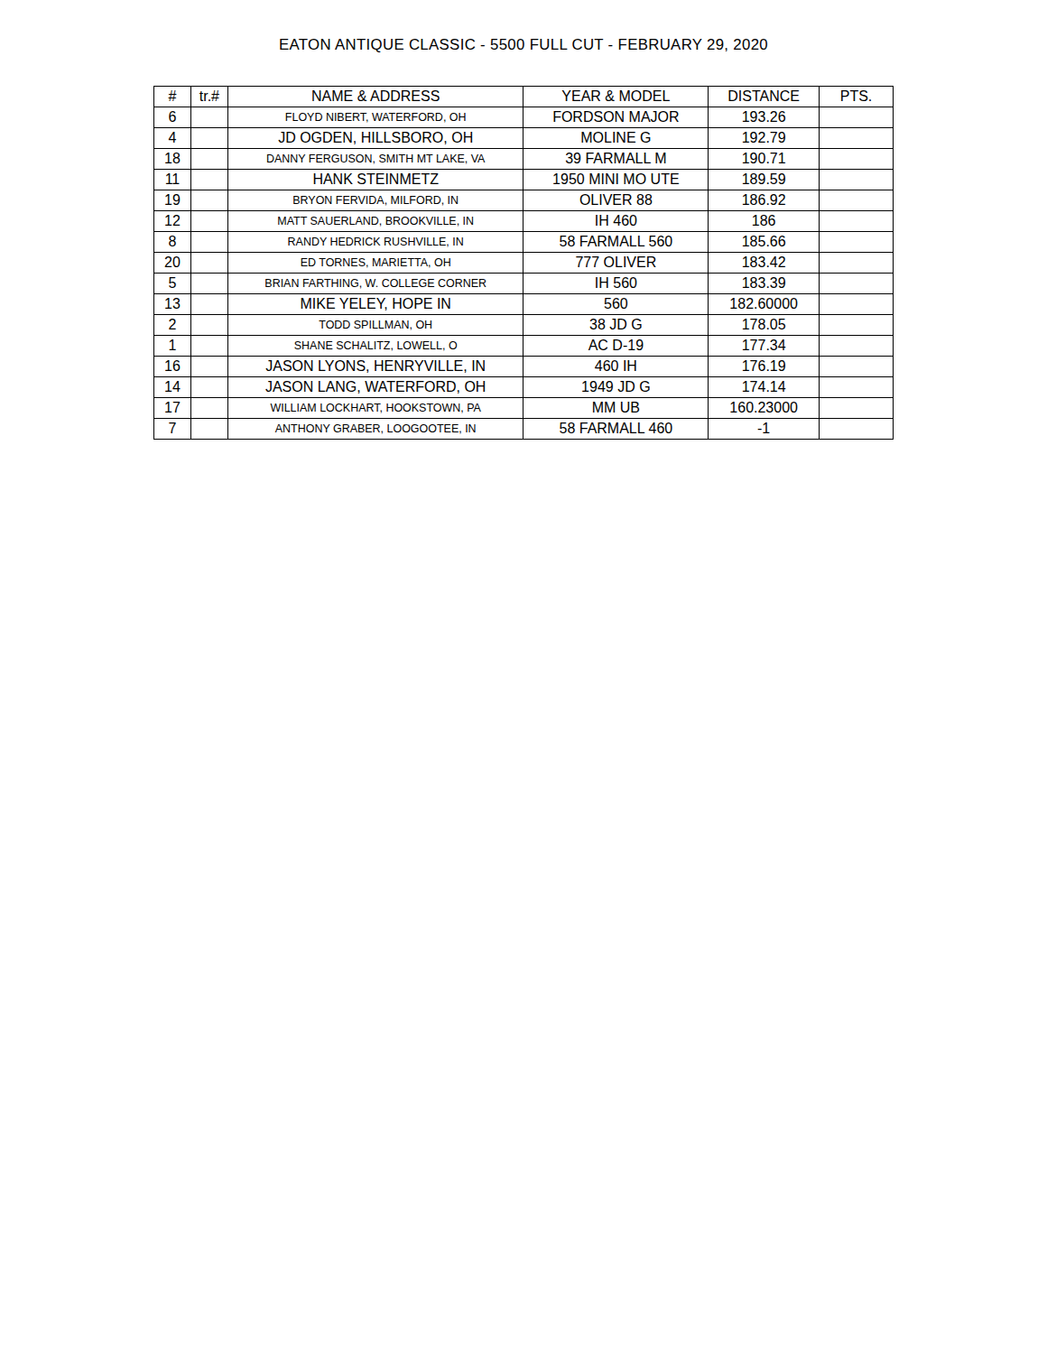EATON ANTIQUE CLASSIC - 5500 FULL CUT - FEBRUARY 29, 2020
| # | tr.# | NAME & ADDRESS | YEAR & MODEL | DISTANCE | PTS. |
| --- | --- | --- | --- | --- | --- |
| 6 | | FLOYD NIBERT, WATERFORD, OH | FORDSON MAJOR | 193.26 | |
| 4 | | JD OGDEN, HILLSBORO, OH | MOLINE G | 192.79 | |
| 18 | | DANNY FERGUSON, SMITH MT LAKE, VA | 39 FARMALL M | 190.71 | |
| 11 | | HANK STEINMETZ | 1950 MINI MO UTE | 189.59 | |
| 19 | | BRYON FERVIDA, MILFORD, IN | OLIVER 88 | 186.92 | |
| 12 | | MATT SAUERLAND, BROOKVILLE, IN | IH 460 | 186 | |
| 8 | | RANDY HEDRICK RUSHVILLE, IN | 58 FARMALL 560 | 185.66 | |
| 20 | | ED TORNES, MARIETTA, OH | 777 OLIVER | 183.42 | |
| 5 | | BRIAN FARTHING, W. COLLEGE CORNER | IH 560 | 183.39 | |
| 13 | | MIKE YELEY, HOPE IN | 560 | 182.60000 | |
| 2 | | TODD SPILLMAN, OH | 38 JD G | 178.05 | |
| 1 | | SHANE SCHALITZ, LOWELL, O | AC D-19 | 177.34 | |
| 16 | | JASON LYONS, HENRYVILLE, IN | 460 IH | 176.19 | |
| 14 | | JASON LANG, WATERFORD, OH | 1949 JD G | 174.14 | |
| 17 | | WILLIAM LOCKHART, HOOKSTOWN, PA | MM UB | 160.23000 | |
| 7 | | ANTHONY GRABER, LOOGOOTEE, IN | 58 FARMALL 460 | -1 | |